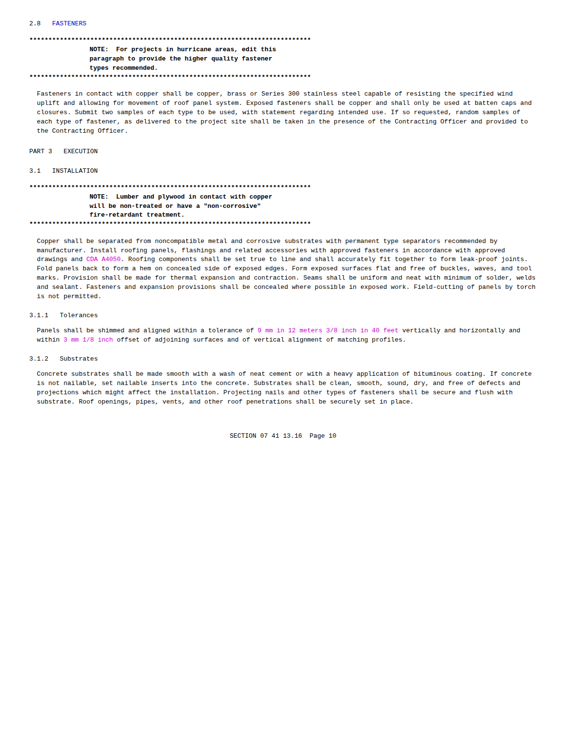2.8 FASTENERS
**************************************************************************
NOTE: For projects in hurricane areas, edit this paragraph to provide the higher quality fastener types recommended.
**************************************************************************
Fasteners in contact with copper shall be copper, brass or Series 300 stainless steel capable of resisting the specified wind uplift and allowing for movement of roof panel system. Exposed fasteners shall be copper and shall only be used at batten caps and closures. Submit two samples of each type to be used, with statement regarding intended use. If so requested, random samples of each type of fastener, as delivered to the project site shall be taken in the presence of the Contracting Officer and provided to the Contracting Officer.
PART 3 EXECUTION
3.1 INSTALLATION
**************************************************************************
NOTE: Lumber and plywood in contact with copper will be non-treated or have a "non-corrosive" fire-retardant treatment.
**************************************************************************
Copper shall be separated from noncompatible metal and corrosive substrates with permanent type separators recommended by manufacturer. Install roofing panels, flashings and related accessories with approved fasteners in accordance with approved drawings and CDA A4050. Roofing components shall be set true to line and shall accurately fit together to form leak-proof joints. Fold panels back to form a hem on concealed side of exposed edges. Form exposed surfaces flat and free of buckles, waves, and tool marks. Provision shall be made for thermal expansion and contraction. Seams shall be uniform and neat with minimum of solder, welds and sealant. Fasteners and expansion provisions shall be concealed where possible in exposed work. Field-cutting of panels by torch is not permitted.
3.1.1 Tolerances
Panels shall be shimmed and aligned within a tolerance of 9 mm in 12 meters 3/8 inch in 40 feet vertically and horizontally and within 3 mm 1/8 inch offset of adjoining surfaces and of vertical alignment of matching profiles.
3.1.2 Substrates
Concrete substrates shall be made smooth with a wash of neat cement or with a heavy application of bituminous coating. If concrete is not nailable, set nailable inserts into the concrete. Substrates shall be clean, smooth, sound, dry, and free of defects and projections which might affect the installation. Projecting nails and other types of fasteners shall be secure and flush with substrate. Roof openings, pipes, vents, and other roof penetrations shall be securely set in place.
SECTION 07 41 13.16 Page 10